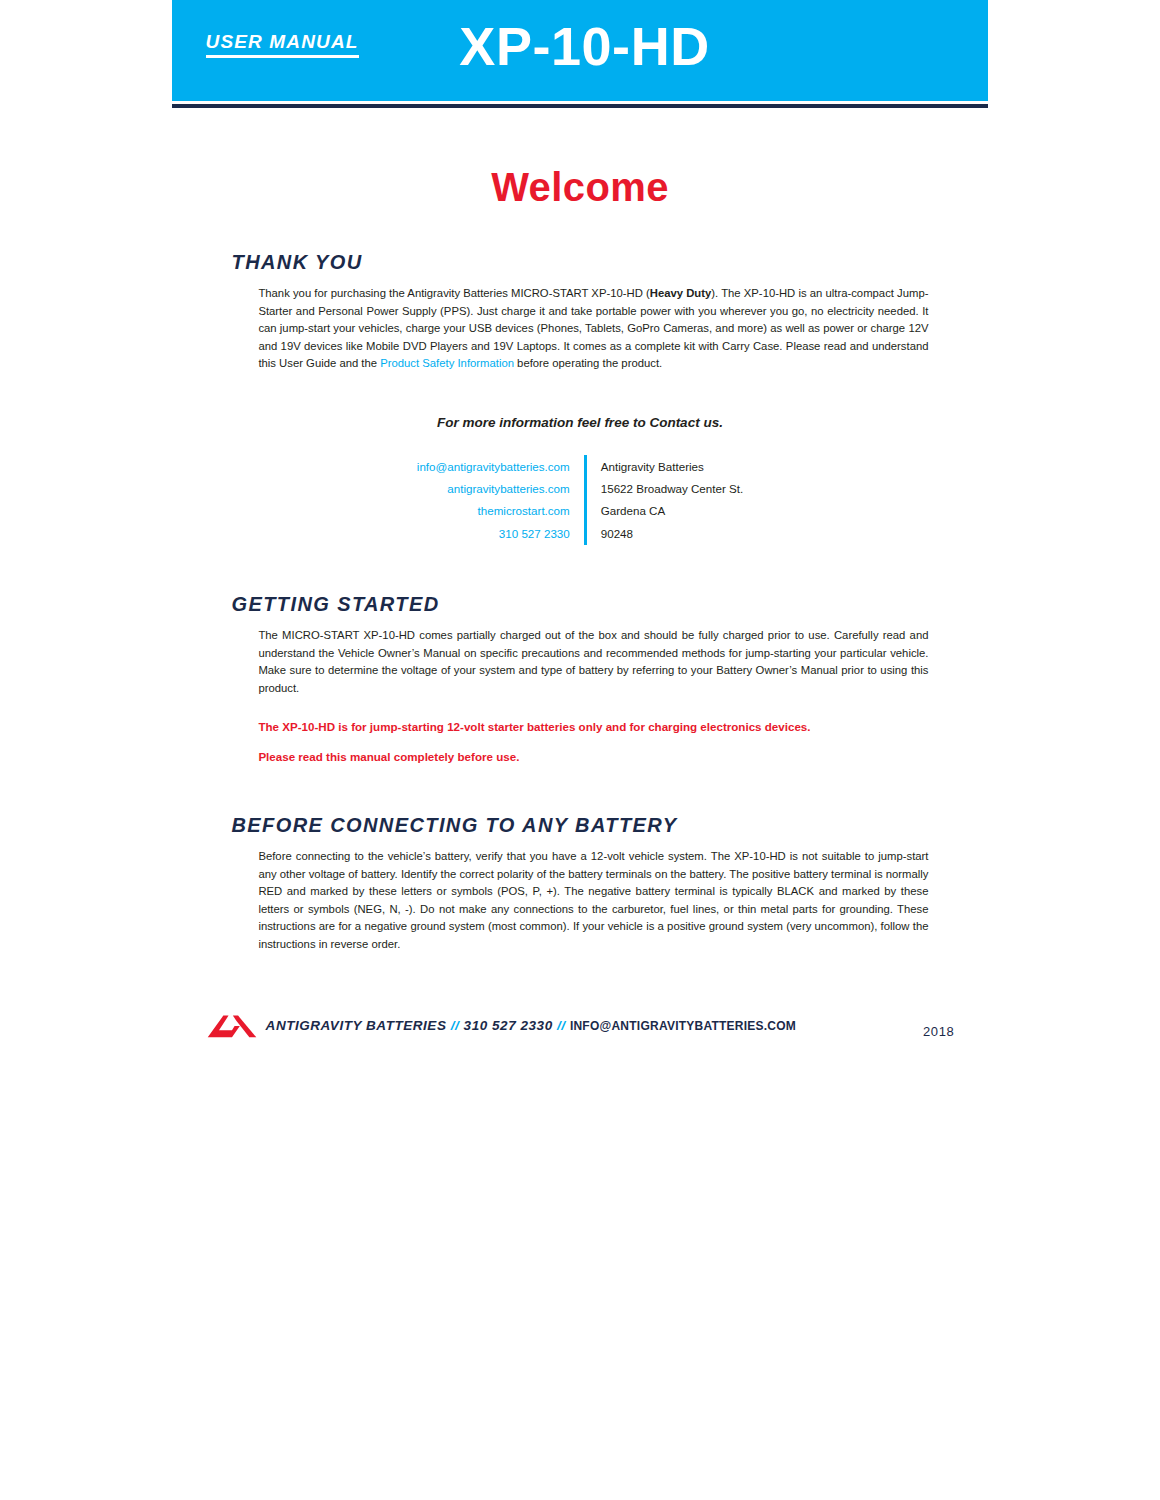User Manual
XP-10-HD
Welcome
Thank You
Thank you for purchasing the Antigravity Batteries MICRO-START XP-10-HD (Heavy Duty). The XP-10-HD is an ultra-compact Jump-Starter and Personal Power Supply (PPS). Just charge it and take portable power with you wherever you go, no electricity needed. It can jump-start your vehicles, charge your USB devices (Phones, Tablets, GoPro Cameras, and more) as well as power or charge 12V and 19V devices like Mobile DVD Players and 19V Laptops. It comes as a complete kit with Carry Case. Please read and understand this User Guide and the Product Safety Information before operating the product.
For more information feel free to Contact us.
| info@antigravitybatteries.com | | Antigravity Batteries |
| antigravitybatteries.com | 15622 Broadway Center St. |
| themicrostart.com | Gardena CA |
| 310 527 2330 | 90248 |
Getting Started
The MICRO-START XP-10-HD comes partially charged out of the box and should be fully charged prior to use. Carefully read and understand the Vehicle Owner’s Manual on specific precautions and recommended methods for jump-starting your particular vehicle. Make sure to determine the voltage of your system and type of battery by referring to your Battery Owner’s Manual prior to using this product.
The XP-10-HD is for jump-starting 12-volt starter batteries only and for charging electronics devices.
Please read this manual completely before use.
Before Connecting to Any Battery
Before connecting to the vehicle’s battery, verify that you have a 12-volt vehicle system. The XP-10-HD is not suitable to jump-start any other voltage of battery. Identify the correct polarity of the battery terminals on the battery. The positive battery terminal is normally RED and marked by these letters or symbols (POS, P, +). The negative battery terminal is typically BLACK and marked by these letters or symbols (NEG, N, -). Do not make any connections to the carburetor, fuel lines, or thin metal parts for grounding. These instructions are for a negative ground system (most common). If your vehicle is a positive ground system (very uncommon), follow the instructions in reverse order.
Antigravity Batteries // 310 527 2330 // INFO@ANTIGRAVITYBATTERIES.COM
2018